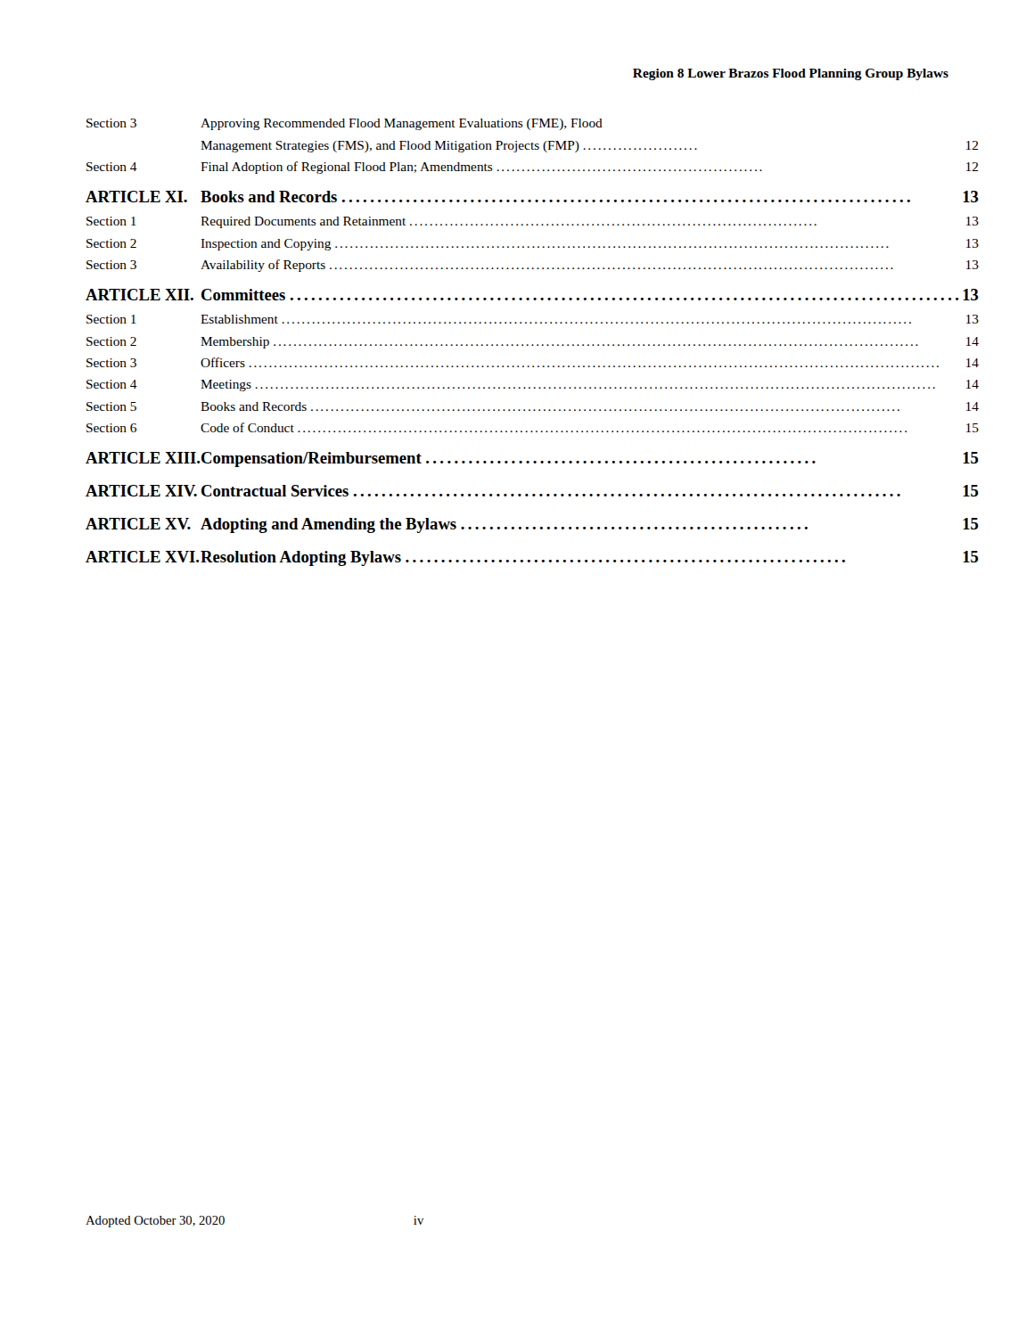Region 8 Lower Brazos Flood Planning Group Bylaws
| Section 3 | Approving Recommended Flood Management Evaluations (FME), Flood | |
| | Management Strategies (FMS), and Flood Mitigation Projects (FMP) ....................... | 12 |
| Section 4 | Final Adoption of Regional Flood Plan; Amendments ..................................................... | 12 |
| ARTICLE XI. | Books and Records ................................................................................ | 13 |
| Section 1 | Required Documents and Retainment ................................................................................. | 13 |
| Section 2 | Inspection and Copying .............................................................................................................. | 13 |
| Section 3 | Availability of Reports ................................................................................................................ | 13 |
| ARTICLE XII. | Committees .............................................................................................. | 13 |
| Section 1 | Establishment ............................................................................................................................. | 13 |
| Section 2 | Membership ................................................................................................................................ | 14 |
| Section 3 | Officers ......................................................................................................................................... | 14 |
| Section 4 | Meetings ....................................................................................................................................... | 14 |
| Section 5 | Books and Records ..................................................................................................................... | 14 |
| Section 6 | Code of Conduct ......................................................................................................................... | 15 |
| ARTICLE XIII. | Compensation/Reimbursement ....................................................... | 15 |
| ARTICLE XIV. | Contractual Services ............................................................................. | 15 |
| ARTICLE XV. | Adopting and Amending the Bylaws ................................................. | 15 |
| ARTICLE XVI. | Resolution Adopting Bylaws .............................................................. | 15 |
Adopted October 30, 2020 iv